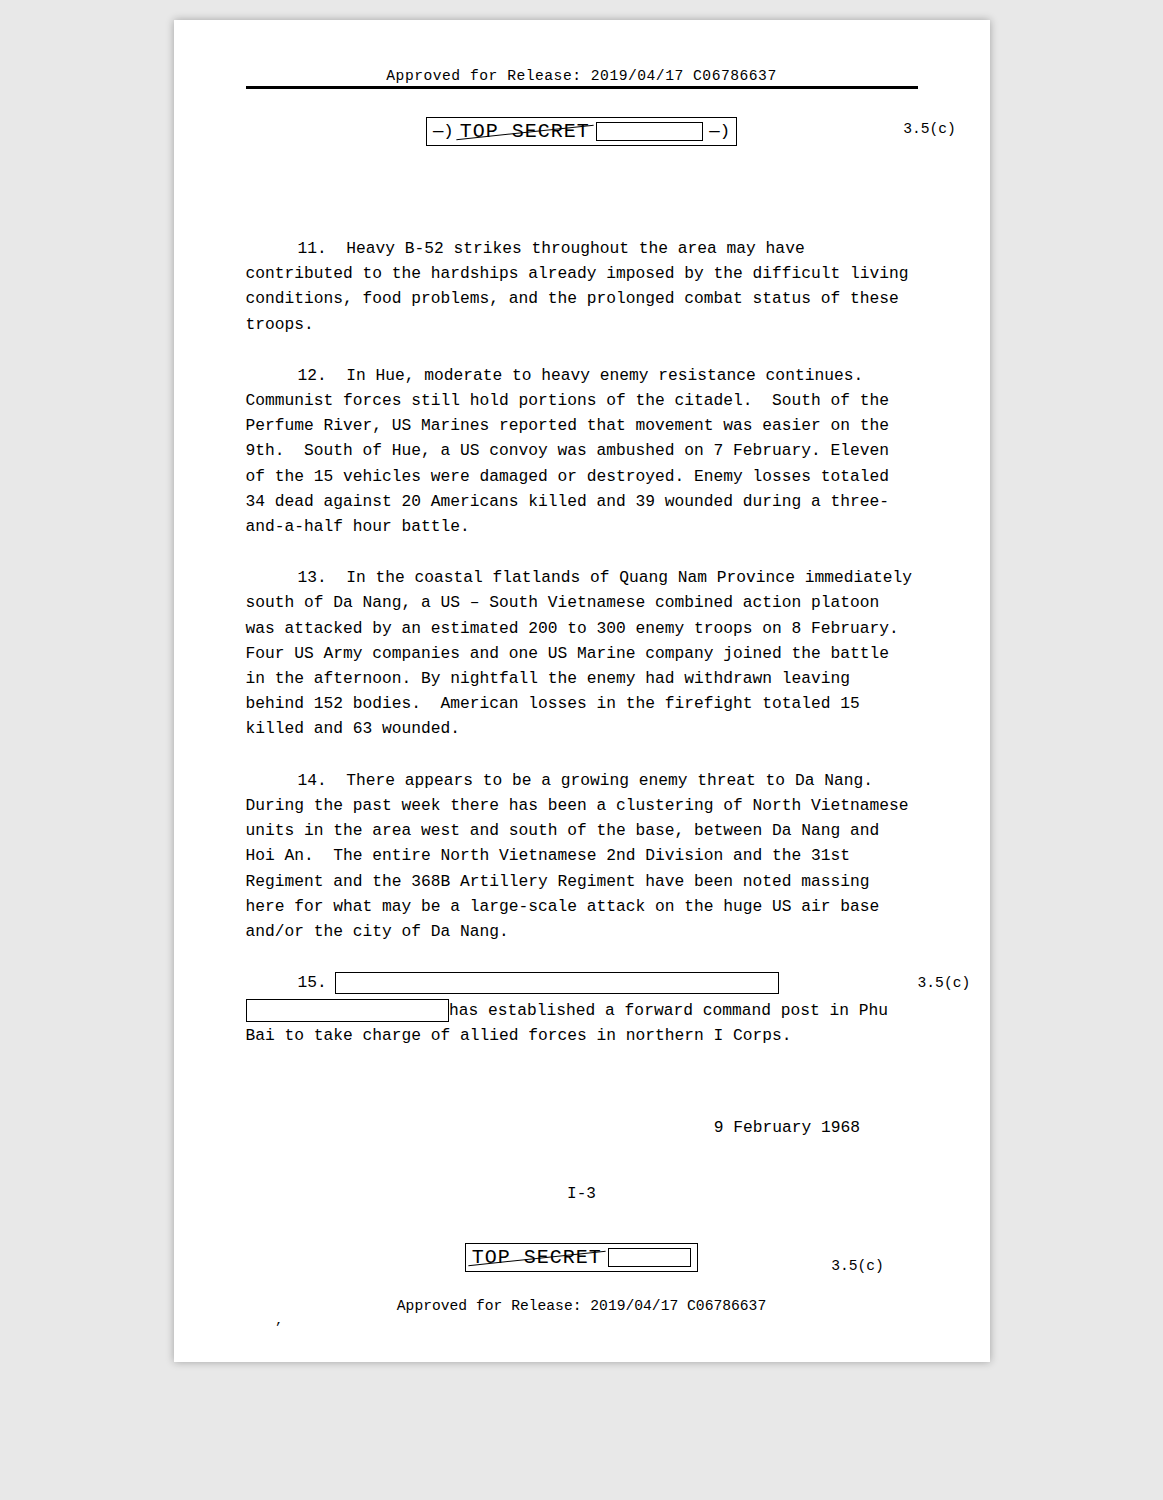Approved for Release: 2019/04/17 C06786637
3.5(c)
—) TOP SECRET —)
11. Heavy B-52 strikes throughout the area may have contributed to the hardships already imposed by the difficult living conditions, food problems, and the prolonged combat status of these troops.
12. In Hue, moderate to heavy enemy resistance continues. Communist forces still hold portions of the citadel. South of the Perfume River, US Marines reported that movement was easier on the 9th. South of Hue, a US convoy was ambushed on 7 February. Eleven of the 15 vehicles were damaged or destroyed. Enemy losses totaled 34 dead against 20 Americans killed and 39 wounded during a three-and-a-half hour battle.
13. In the coastal flatlands of Quang Nam Province immediately south of Da Nang, a US – South Vietnamese combined action platoon was attacked by an estimated 200 to 300 enemy troops on 8 February. Four US Army companies and one US Marine company joined the battle in the afternoon. By nightfall the enemy had withdrawn leaving behind 152 bodies. American losses in the firefight totaled 15 killed and 63 wounded.
14. There appears to be a growing enemy threat to Da Nang. During the past week there has been a clustering of North Vietnamese units in the area west and south of the base, between Da Nang and Hoi An. The entire North Vietnamese 2nd Division and the 31st Regiment and the 368B Artillery Regiment have been noted massing here for what may be a large-scale attack on the huge US air base and/or the city of Da Nang.
3.5(c)
15.
has established a forward command post in Phu Bai to take charge of allied forces in northern I Corps.
9 February 1968
I-3
3.5(c)
TOP SECRET
’
Approved for Release: 2019/04/17 C06786637